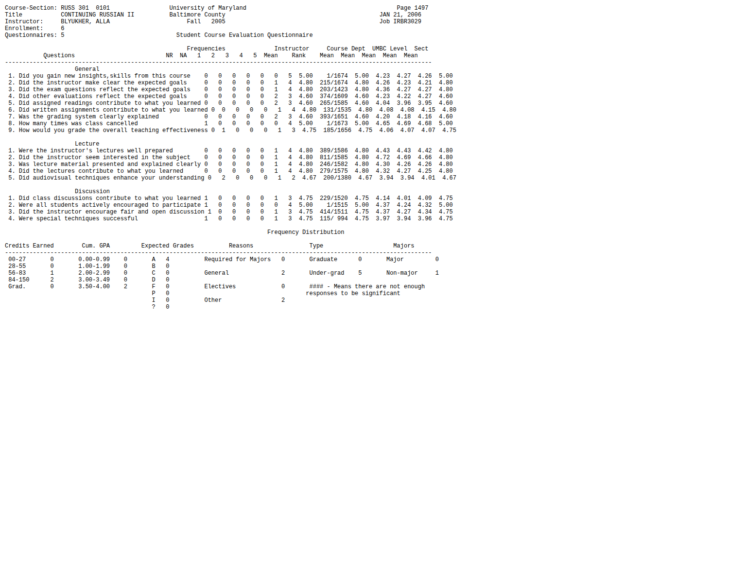Course-Section: RUSS 301  0101                 University of Maryland                                           Page 1497
Title           CONTINUING RUSSIAN II          Baltimore County                                            JAN 21, 2006
Instructor:     BLYUKHER, ALLA                      Fall   2005                                            Job IRBR3029
Enrollment:     6
Questionnaires: 5                                Student Course Evaluation Questionnaire

                                                    Frequencies              Instructor     Course Dept  UMBC Level  Sect
           Questions                          NR  NA   1   2   3   4   5  Mean    Rank    Mean  Mean  Mean  Mean  Mean
--------------------------------------------------------------------------------------------------------------------------
                    General
 1. Did you gain new insights,skills from this course    0   0   0   0   0   0   5  5.00    1/1674  5.00  4.23  4.27  4.26  5.00
 2. Did the instructor make clear the expected goals     0   0   0   0   0   1   4  4.80  215/1674  4.80  4.26  4.23  4.21  4.80
 3. Did the exam questions reflect the expected goals    0   0   0   0   0   1   4  4.80  203/1423  4.80  4.36  4.27  4.27  4.80
 4. Did other evaluations reflect the expected goals     0   0   0   0   0   2   3  4.60  374/1609  4.60  4.23  4.22  4.27  4.60
 5. Did assigned readings contribute to what you learned 0   0   0   0   0   2   3  4.60  265/1585  4.60  4.04  3.96  3.95  4.60
 6. Did written assignments contribute to what you learned 0  0   0   0   0   1   4  4.80  131/1535  4.80  4.08  4.08  4.15  4.80
 7. Was the grading system clearly explained             0   0   0   0   0   2   3  4.60  393/1651  4.60  4.20  4.18  4.16  4.60
 8. How many times was class cancelled                   1   0   0   0   0   0   4  5.00    1/1673  5.00  4.65  4.69  4.68  5.00
 9. How would you grade the overall teaching effectiveness 0  1   0   0   0   1   3  4.75  185/1656  4.75  4.06  4.07  4.07  4.75

                    Lecture
 1. Were the instructor's lectures well prepared         0   0   0   0   0   1   4  4.80  389/1586  4.80  4.43  4.43  4.42  4.80
 2. Did the instructor seem interested in the subject    0   0   0   0   0   1   4  4.80  811/1585  4.80  4.72  4.69  4.66  4.80
 3. Was lecture material presented and explained clearly 0   0   0   0   0   1   4  4.80  246/1582  4.80  4.30  4.26  4.26  4.80
 4. Did the lectures contribute to what you learned      0   0   0   0   0   1   4  4.80  279/1575  4.80  4.32  4.27  4.25  4.80
 5. Did audiovisual techniques enhance your understanding 0   2   0   0   0   1   2  4.67  200/1380  4.67  3.94  3.94  4.01  4.67

                    Discussion
 1. Did class discussions contribute to what you learned 1   0   0   0   0   1   3  4.75  229/1520  4.75  4.14  4.01  4.09  4.75
 2. Were all students actively encouraged to participate 1   0   0   0   0   0   4  5.00    1/1515  5.00  4.37  4.24  4.32  5.00
 3. Did the instructor encourage fair and open discussion 1  0   0   0   0   1   3  4.75  414/1511  4.75  4.37  4.27  4.34  4.75
 4. Were special techniques successful                   1   0   0   0   0   1   3  4.75  115/ 994  4.75  3.97  3.94  3.96  4.75

                                                                           Frequency Distribution

Credits Earned        Cum. GPA         Expected Grades          Reasons                Type                    Majors
--------------------------------------------------------------------------------------------------------------------------
 00-27       0       0.00-0.99    0       A   4          Required for Majors   0       Graduate      0       Major         0
 28-55       0       1.00-1.99    0       B   0
 56-83       1       2.00-2.99    0       C   0          General               2       Under-grad    5       Non-major     1
 84-150      2       3.00-3.49    0       D   0
 Grad.       0       3.50-4.00    2       F   0          Electives             0       #### - Means there are not enough
                                          P   0                                       responses to be significant
                                          I   0          Other                 2
                                          ?   0